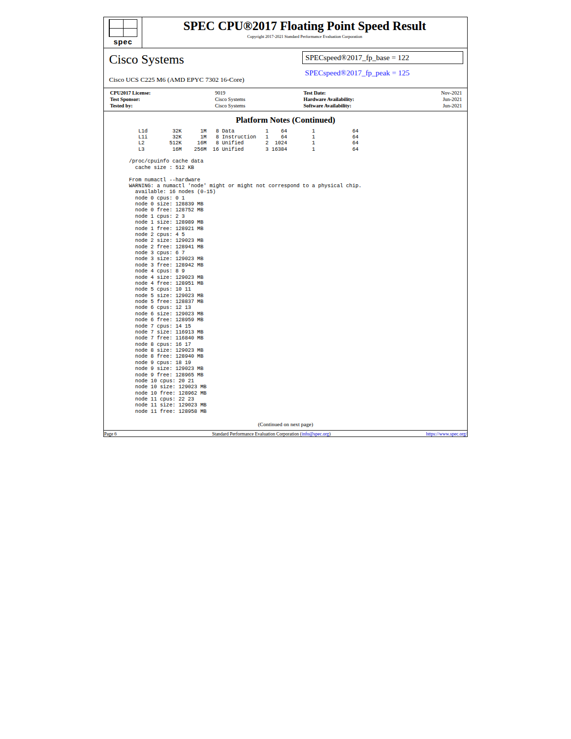spec
SPEC CPU®2017 Floating Point Speed Result
Copyright 2017-2021 Standard Performance Evaluation Corporation
Cisco Systems
Cisco UCS C225 M6 (AMD EPYC 7302 16-Core)
SPECspeed®2017_fp_base = 122
SPECspeed®2017_fp_peak = 125
| CPU2017 License: | 9019 |
| Test Sponsor: | Cisco Systems |
| Tested by: | Cisco Systems |
| Test Date: | Nov-2021 |
| Hardware Availability: | Jun-2021 |
| Software Availability: | Jun-2021 |
Platform Notes (Continued)
     L1d        32K      1M   8 Data          1    64        1            64
     L1i        32K      1M   8 Instruction   1    64        1            64
     L2        512K     16M   8 Unified       2  1024        1            64
     L3         16M    256M  16 Unified       3 16384        1            64

  /proc/cpuinfo cache data
    cache size : 512 KB

  From numactl --hardware
  WARNING: a numactl 'node' might or might not correspond to a physical chip.
    available: 16 nodes (0-15)
    node 0 cpus: 0 1
    node 0 size: 128839 MB
    node 0 free: 128752 MB
    node 1 cpus: 2 3
    node 1 size: 128989 MB
    node 1 free: 128921 MB
    node 2 cpus: 4 5
    node 2 size: 129023 MB
    node 2 free: 128941 MB
    node 3 cpus: 6 7
    node 3 size: 129023 MB
    node 3 free: 128942 MB
    node 4 cpus: 8 9
    node 4 size: 129023 MB
    node 4 free: 128951 MB
    node 5 cpus: 10 11
    node 5 size: 129023 MB
    node 5 free: 128837 MB
    node 6 cpus: 12 13
    node 6 size: 129023 MB
    node 6 free: 128959 MB
    node 7 cpus: 14 15
    node 7 size: 116913 MB
    node 7 free: 116840 MB
    node 8 cpus: 16 17
    node 8 size: 129023 MB
    node 8 free: 128940 MB
    node 9 cpus: 18 19
    node 9 size: 129023 MB
    node 9 free: 128965 MB
    node 10 cpus: 20 21
    node 10 size: 129023 MB
    node 10 free: 128962 MB
    node 11 cpus: 22 23
    node 11 size: 129023 MB
    node 11 free: 128958 MB
(Continued on next page)
Page 6
Standard Performance Evaluation Corporation (info@spec.org)
https://www.spec.org/